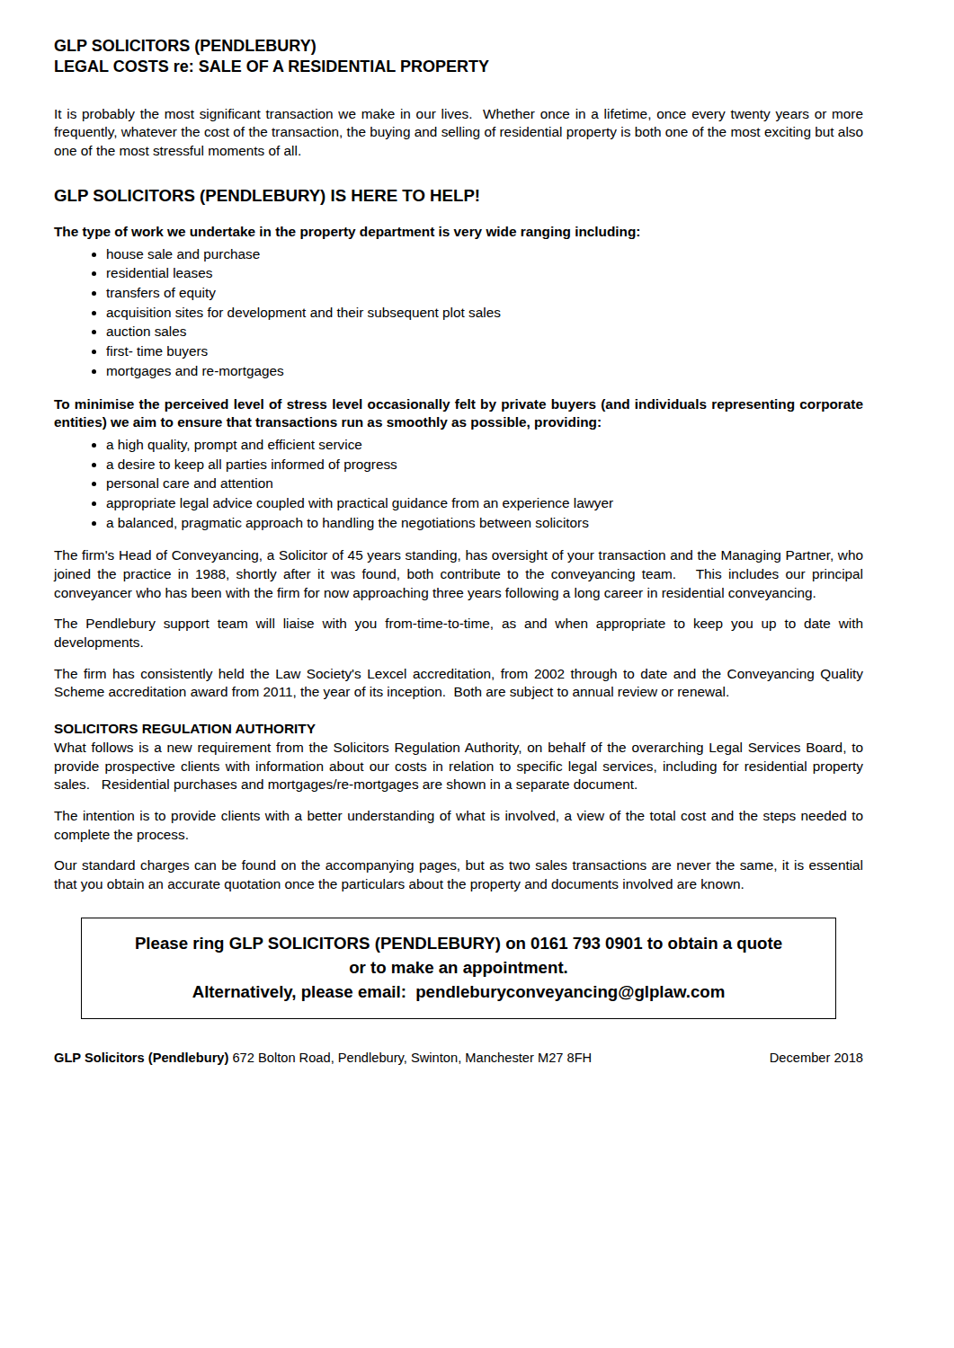GLP SOLICITORS (PENDLEBURY)
LEGAL COSTS re: SALE OF A RESIDENTIAL PROPERTY
It is probably the most significant transaction we make in our lives. Whether once in a lifetime, once every twenty years or more frequently, whatever the cost of the transaction, the buying and selling of residential property is both one of the most exciting but also one of the most stressful moments of all.
GLP SOLICITORS (PENDLEBURY) IS HERE TO HELP!
The type of work we undertake in the property department is very wide ranging including:
house sale and purchase
residential leases
transfers of equity
acquisition sites for development and their subsequent plot sales
auction sales
first- time buyers
mortgages and re-mortgages
To minimise the perceived level of stress level occasionally felt by private buyers (and individuals representing corporate entities) we aim to ensure that transactions run as smoothly as possible, providing:
a high quality, prompt and efficient service
a desire to keep all parties informed of progress
personal care and attention
appropriate legal advice coupled with practical guidance from an experience lawyer
a balanced, pragmatic approach to handling the negotiations between solicitors
The firm's Head of Conveyancing, a Solicitor of 45 years standing, has oversight of your transaction and the Managing Partner, who joined the practice in 1988, shortly after it was found, both contribute to the conveyancing team. This includes our principal conveyancer who has been with the firm for now approaching three years following a long career in residential conveyancing.
The Pendlebury support team will liaise with you from-time-to-time, as and when appropriate to keep you up to date with developments.
The firm has consistently held the Law Society's Lexcel accreditation, from 2002 through to date and the Conveyancing Quality Scheme accreditation award from 2011, the year of its inception. Both are subject to annual review or renewal.
SOLICITORS REGULATION AUTHORITY
What follows is a new requirement from the Solicitors Regulation Authority, on behalf of the overarching Legal Services Board, to provide prospective clients with information about our costs in relation to specific legal services, including for residential property sales. Residential purchases and mortgages/re-mortgages are shown in a separate document.
The intention is to provide clients with a better understanding of what is involved, a view of the total cost and the steps needed to complete the process.
Our standard charges can be found on the accompanying pages, but as two sales transactions are never the same, it is essential that you obtain an accurate quotation once the particulars about the property and documents involved are known.
Please ring GLP SOLICITORS (PENDLEBURY) on 0161 793 0901 to obtain a quote
or to make an appointment.
Alternatively, please email: pendleburyconveyancing@glplaw.com
GLP Solicitors (Pendlebury) 672 Bolton Road, Pendlebury, Swinton, Manchester M27 8FH
December 2018